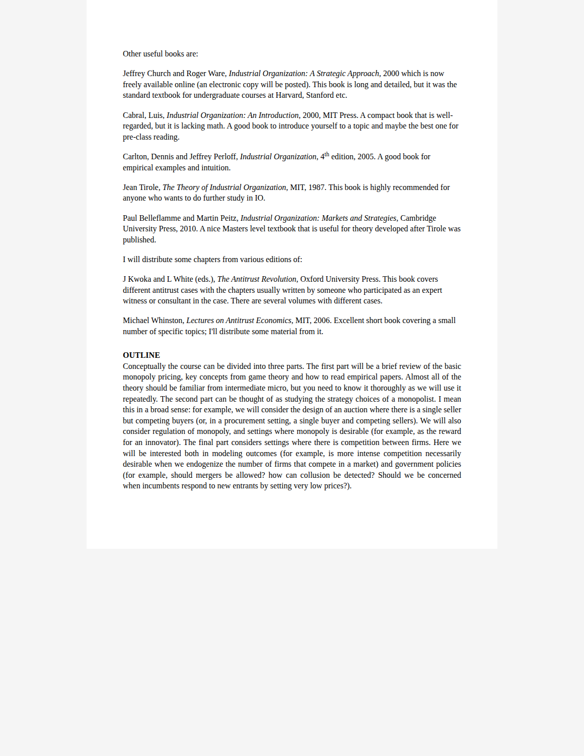Other useful books are:
Jeffrey Church and Roger Ware, Industrial Organization: A Strategic Approach, 2000 which is now freely available online (an electronic copy will be posted). This book is long and detailed, but it was the standard textbook for undergraduate courses at Harvard, Stanford etc.
Cabral, Luis, Industrial Organization: An Introduction, 2000, MIT Press. A compact book that is well-regarded, but it is lacking math. A good book to introduce yourself to a topic and maybe the best one for pre-class reading.
Carlton, Dennis and Jeffrey Perloff, Industrial Organization, 4th edition, 2005. A good book for empirical examples and intuition.
Jean Tirole, The Theory of Industrial Organization, MIT, 1987. This book is highly recommended for anyone who wants to do further study in IO.
Paul Belleflamme and Martin Peitz, Industrial Organization: Markets and Strategies, Cambridge University Press, 2010. A nice Masters level textbook that is useful for theory developed after Tirole was published.
I will distribute some chapters from various editions of:
J Kwoka and L White (eds.), The Antitrust Revolution, Oxford University Press. This book covers different antitrust cases with the chapters usually written by someone who participated as an expert witness or consultant in the case. There are several volumes with different cases.
Michael Whinston, Lectures on Antitrust Economics, MIT, 2006. Excellent short book covering a small number of specific topics; I'll distribute some material from it.
Outline
Conceptually the course can be divided into three parts. The first part will be a brief review of the basic monopoly pricing, key concepts from game theory and how to read empirical papers. Almost all of the theory should be familiar from intermediate micro, but you need to know it thoroughly as we will use it repeatedly. The second part can be thought of as studying the strategy choices of a monopolist. I mean this in a broad sense: for example, we will consider the design of an auction where there is a single seller but competing buyers (or, in a procurement setting, a single buyer and competing sellers). We will also consider regulation of monopoly, and settings where monopoly is desirable (for example, as the reward for an innovator). The final part considers settings where there is competition between firms. Here we will be interested both in modeling outcomes (for example, is more intense competition necessarily desirable when we endogenize the number of firms that compete in a market) and government policies (for example, should mergers be allowed? how can collusion be detected? Should we be concerned when incumbents respond to new entrants by setting very low prices?).